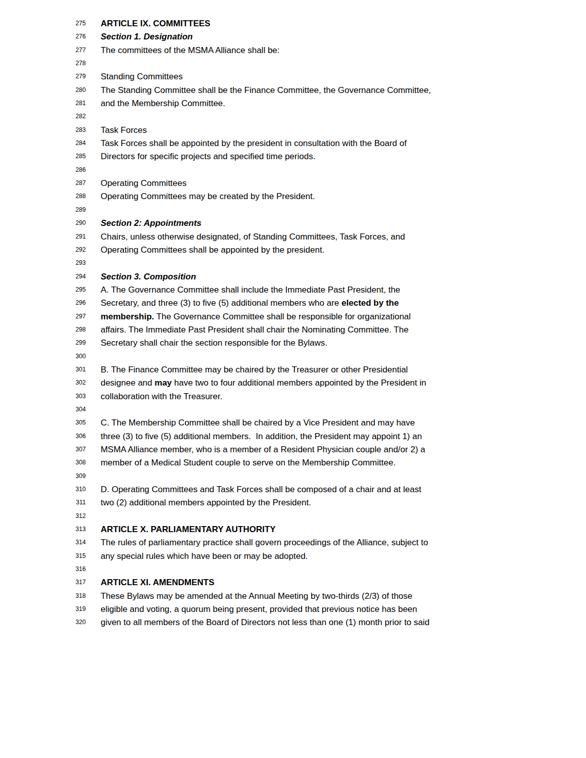ARTICLE IX. COMMITTEES
Section 1. Designation
The committees of the MSMA Alliance shall be:
Standing Committees
The Standing Committee shall be the Finance Committee, the Governance Committee,
and the Membership Committee.
Task Forces
Task Forces shall be appointed by the president in consultation with the Board of
Directors for specific projects and specified time periods.
Operating Committees
Operating Committees may be created by the President.
Section 2: Appointments
Chairs, unless otherwise designated, of Standing Committees, Task Forces, and
Operating Committees shall be appointed by the president.
Section 3. Composition
A. The Governance Committee shall include the Immediate Past President, the
Secretary, and three (3) to five (5) additional members who are elected by the
membership. The Governance Committee shall be responsible for organizational
affairs. The Immediate Past President shall chair the Nominating Committee. The
Secretary shall chair the section responsible for the Bylaws.
B. The Finance Committee may be chaired by the Treasurer or other Presidential
designee and may have two to four additional members appointed by the President in
collaboration with the Treasurer.
C. The Membership Committee shall be chaired by a Vice President and may have
three (3) to five (5) additional members. In addition, the President may appoint 1) an
MSMA Alliance member, who is a member of a Resident Physician couple and/or 2) a
member of a Medical Student couple to serve on the Membership Committee.
D. Operating Committees and Task Forces shall be composed of a chair and at least
two (2) additional members appointed by the President.
ARTICLE X. PARLIAMENTARY AUTHORITY
The rules of parliamentary practice shall govern proceedings of the Alliance, subject to
any special rules which have been or may be adopted.
ARTICLE XI. AMENDMENTS
These Bylaws may be amended at the Annual Meeting by two-thirds (2/3) of those
eligible and voting, a quorum being present, provided that previous notice has been
given to all members of the Board of Directors not less than one (1) month prior to said